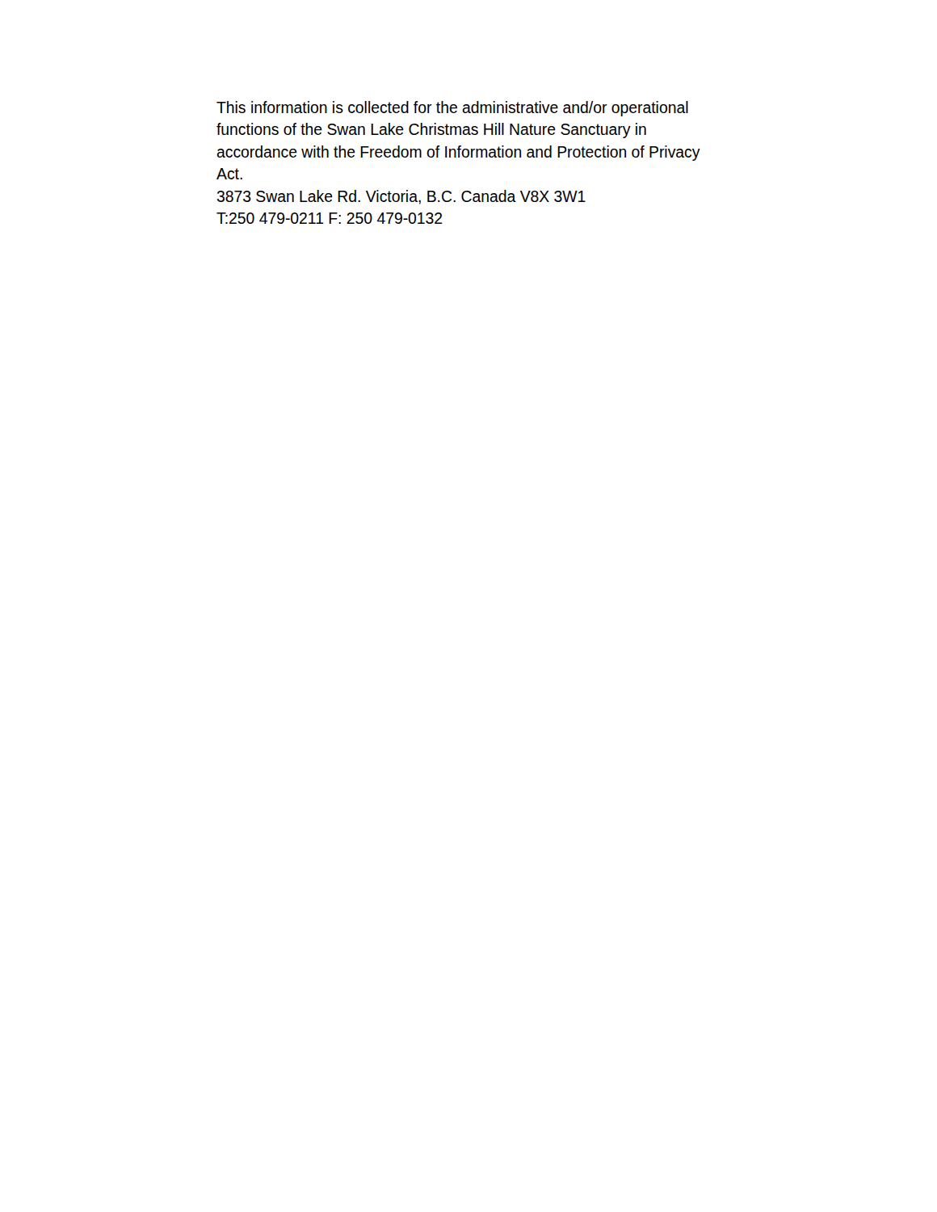This information is collected for the administrative and/or operational functions of the Swan Lake Christmas Hill Nature Sanctuary in accordance with the Freedom of Information and Protection of Privacy Act.
3873 Swan Lake Rd. Victoria, B.C. Canada V8X 3W1
T:250 479-0211 F: 250 479-0132